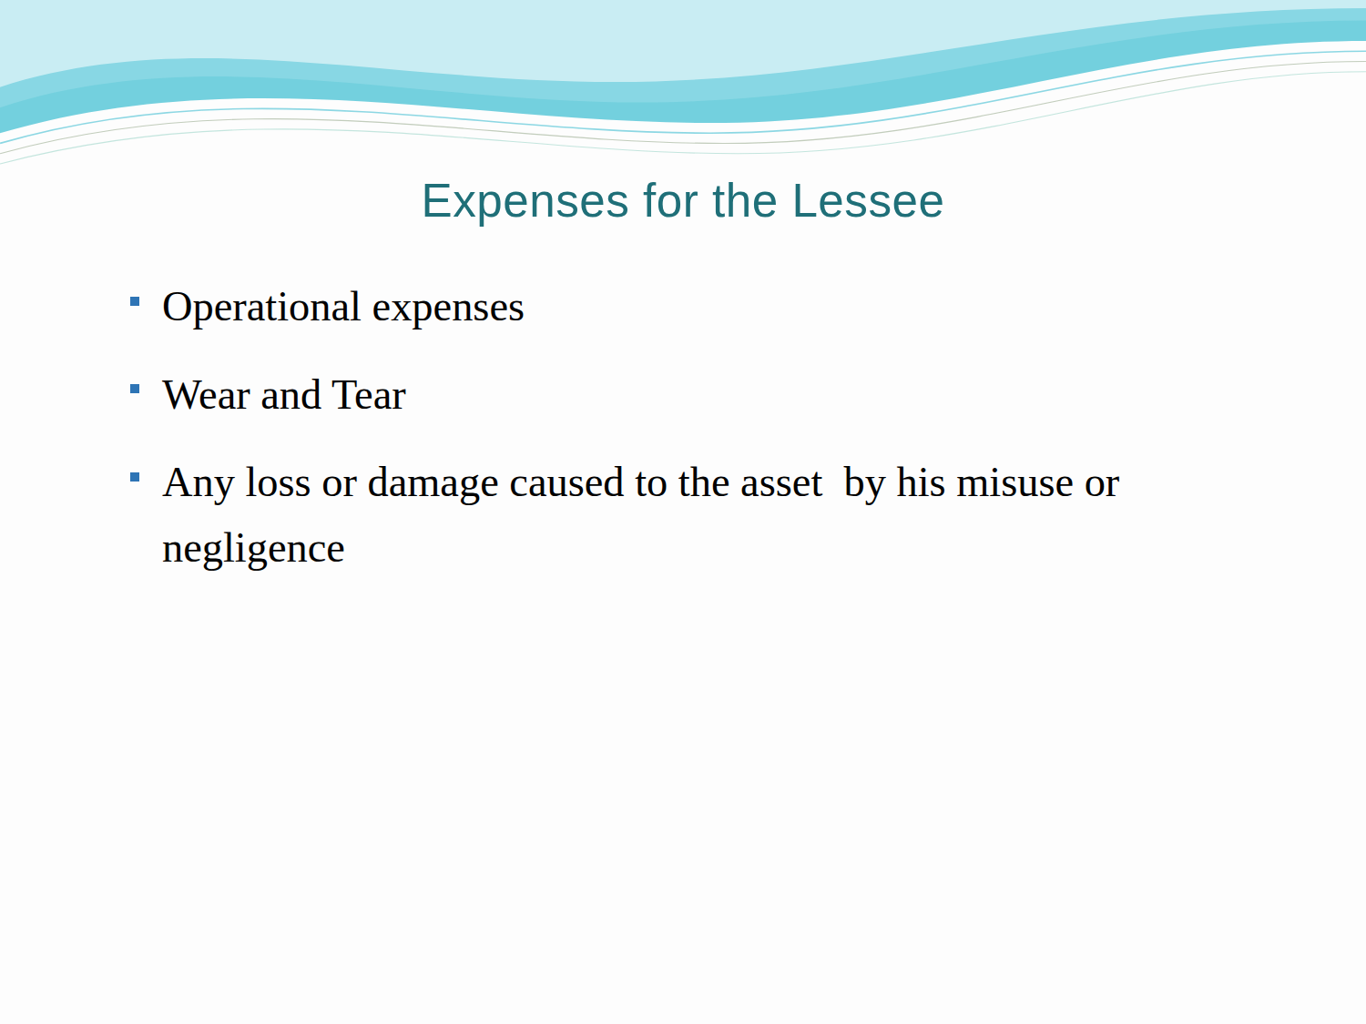Expenses for the Lessee
Operational expenses
Wear and Tear
Any loss or damage caused to the asset by his misuse or negligence